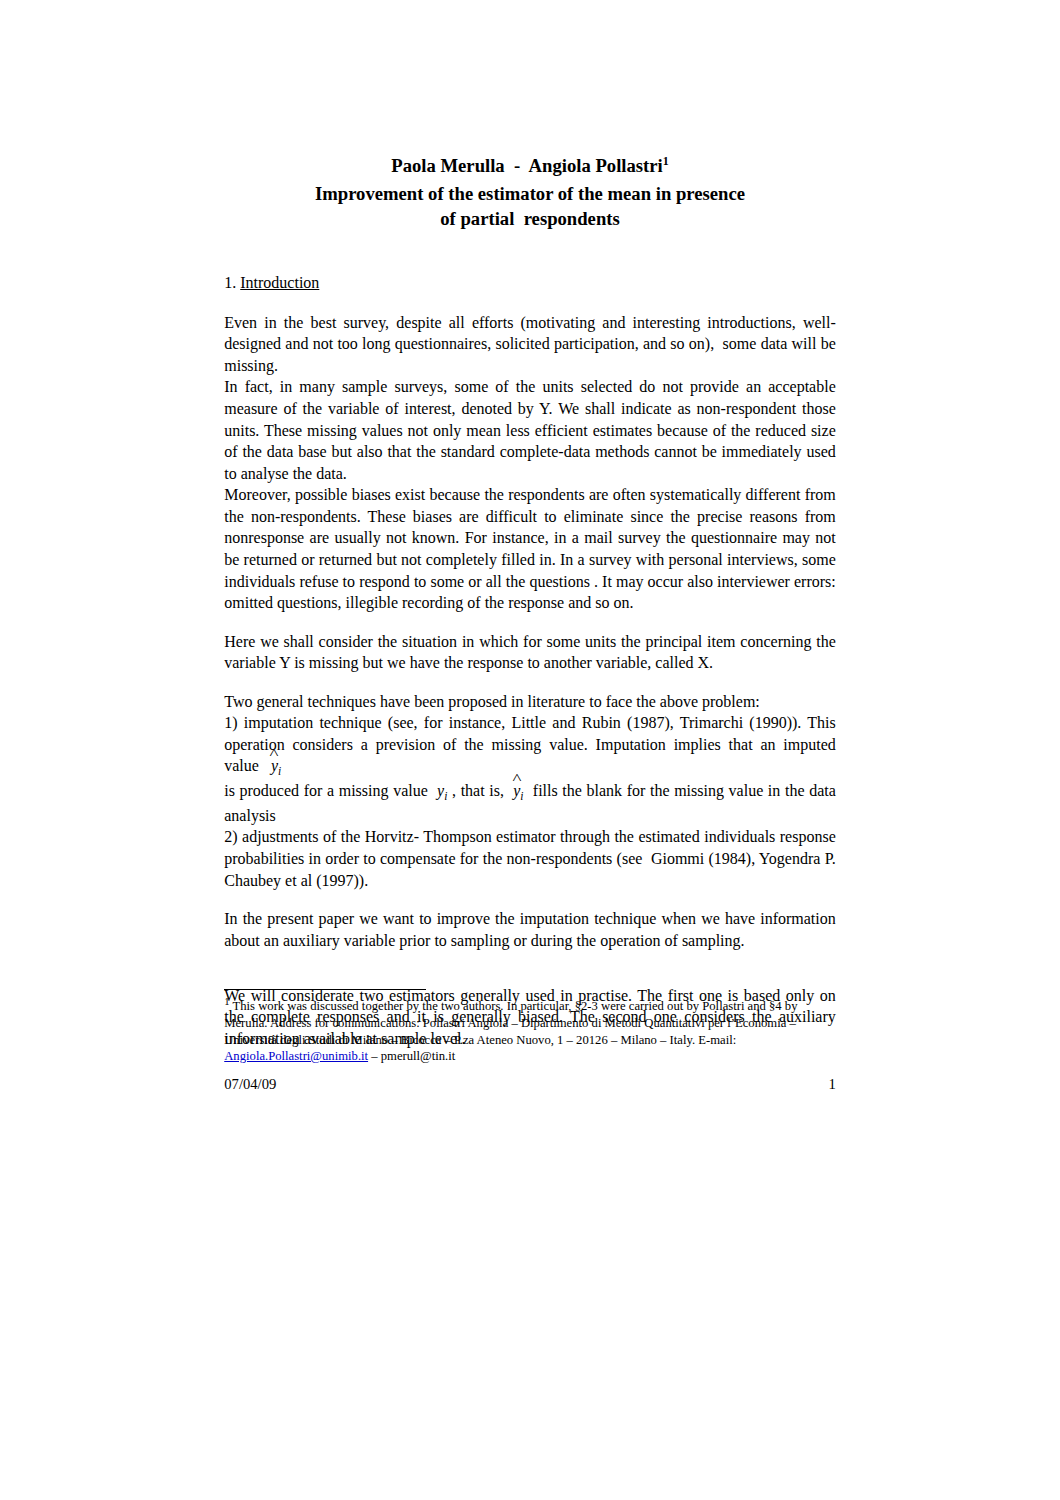Paola Merulla - Angiola Pollastri1
Improvement of the estimator of the mean in presence
of partial respondents
1. Introduction
Even in the best survey, despite all efforts (motivating and interesting introductions, well-designed and not too long questionnaires, solicited participation, and so on), some data will be missing.
In fact, in many sample surveys, some of the units selected do not provide an acceptable measure of the variable of interest, denoted by Y. We shall indicate as non-respondent those units. These missing values not only mean less efficient estimates because of the reduced size of the data base but also that the standard complete-data methods cannot be immediately used to analyse the data.
Moreover, possible biases exist because the respondents are often systematically different from the non-respondents. These biases are difficult to eliminate since the precise reasons from nonresponse are usually not known. For instance, in a mail survey the questionnaire may not be returned or returned but not completely filled in. In a survey with personal interviews, some individuals refuse to respond to some or all the questions . It may occur also interviewer errors: omitted questions, illegible recording of the response and so on.
Here we shall consider the situation in which for some units the principal item concerning the variable Y is missing but we have the response to another variable, called X.
Two general techniques have been proposed in literature to face the above problem:
1) imputation technique (see, for instance, Little and Rubin (1987), Trimarchi (1990)). This operation considers a prevision of the missing value. Imputation implies that an imputed value yi
is produced for a missing value yi , that is, yi fills the blank for the missing value in the data analysis
2) adjustments of the Horvitz- Thompson estimator through the estimated individuals response probabilities in order to compensate for the non-respondents (see Giommi (1984), Yogendra P. Chaubey et al (1997)).
In the present paper we want to improve the imputation technique when we have information about an auxiliary variable prior to sampling or during the operation of sampling.
We will considerate two estimators generally used in practise. The first one is based only on the complete responses and it is generally biased. The second one considers the auxiliary information available at sample level.
1 This work was discussed together by the two authors. In particular, §2-3 were carried out by Pollastri and §4 by Merulla. Address for communications: Pollastri Angiola – Dipartimento di Metodi Quantitativi per l’Economia – Università degli Studi di Milano – Bicocca – P.za Ateneo Nuovo, 1 – 20126 – Milano – Italy. E-mail: Angiola.Pollastri@unimib.it – pmerull@tin.it
07/04/09 1